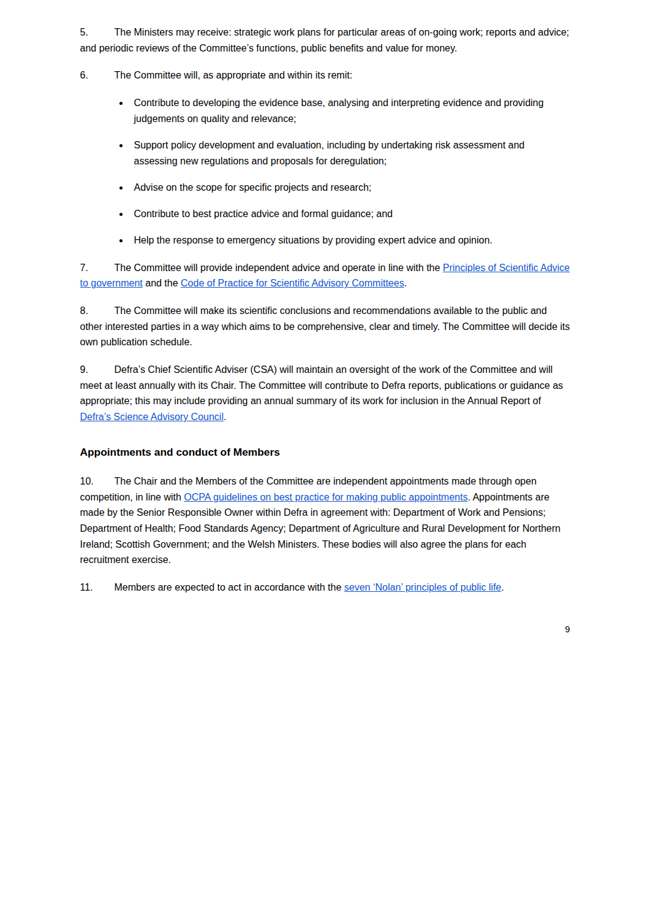5. The Ministers may receive: strategic work plans for particular areas of on-going work; reports and advice; and periodic reviews of the Committee’s functions, public benefits and value for money.
6. The Committee will, as appropriate and within its remit:
Contribute to developing the evidence base, analysing and interpreting evidence and providing judgements on quality and relevance;
Support policy development and evaluation, including by undertaking risk assessment and assessing new regulations and proposals for deregulation;
Advise on the scope for specific projects and research;
Contribute to best practice advice and formal guidance; and
Help the response to emergency situations by providing expert advice and opinion.
7. The Committee will provide independent advice and operate in line with the Principles of Scientific Advice to government and the Code of Practice for Scientific Advisory Committees.
8. The Committee will make its scientific conclusions and recommendations available to the public and other interested parties in a way which aims to be comprehensive, clear and timely. The Committee will decide its own publication schedule.
9. Defra’s Chief Scientific Adviser (CSA) will maintain an oversight of the work of the Committee and will meet at least annually with its Chair. The Committee will contribute to Defra reports, publications or guidance as appropriate; this may include providing an annual summary of its work for inclusion in the Annual Report of Defra’s Science Advisory Council.
Appointments and conduct of Members
10. The Chair and the Members of the Committee are independent appointments made through open competition, in line with OCPA guidelines on best practice for making public appointments. Appointments are made by the Senior Responsible Owner within Defra in agreement with: Department of Work and Pensions; Department of Health; Food Standards Agency; Department of Agriculture and Rural Development for Northern Ireland; Scottish Government; and the Welsh Ministers. These bodies will also agree the plans for each recruitment exercise.
11. Members are expected to act in accordance with the seven ‘Nolan’ principles of public life.
9